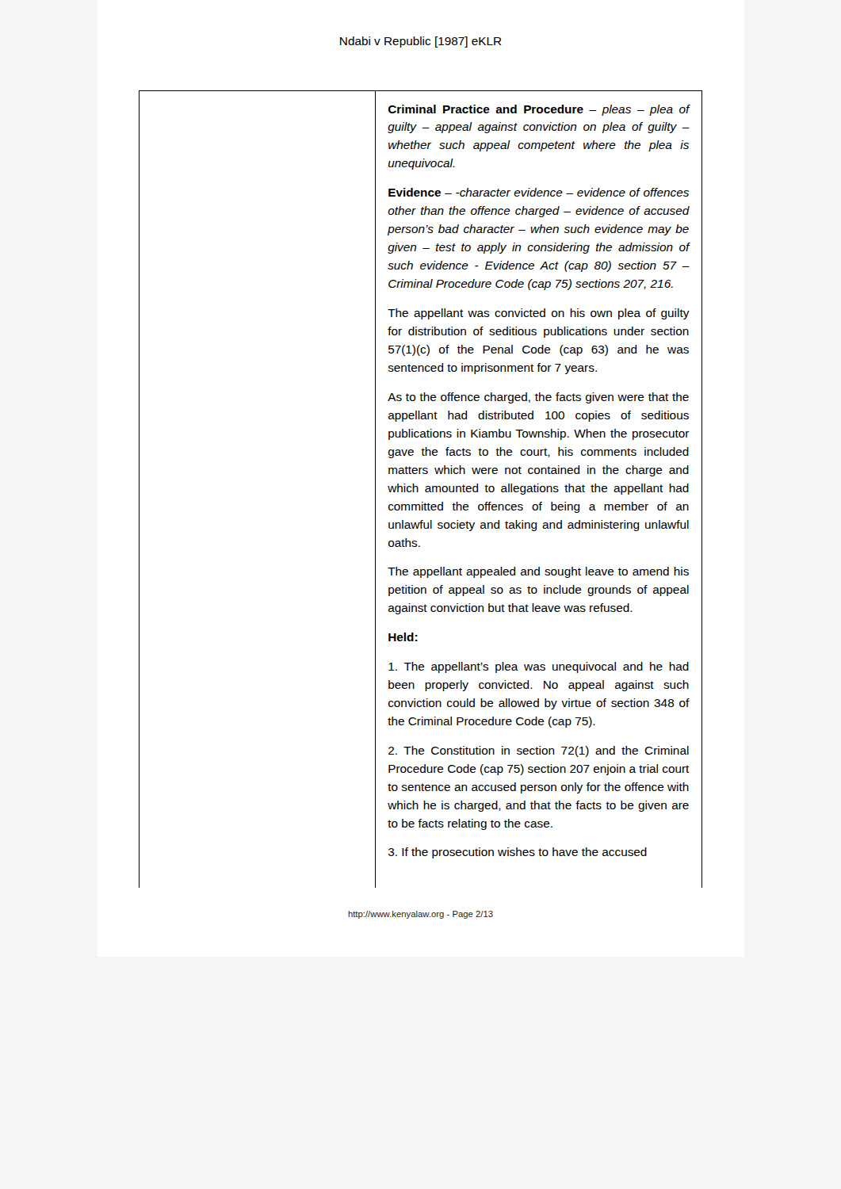Ndabi v Republic [1987] eKLR
Criminal Practice and Procedure – pleas – plea of guilty – appeal against conviction on plea of guilty – whether such appeal competent where the plea is unequivocal.
Evidence – -character evidence – evidence of offences other than the offence charged – evidence of accused person’s bad character – when such evidence may be given – test to apply in considering the admission of such evidence - Evidence Act (cap 80) section 57 – Criminal Procedure Code (cap 75) sections 207, 216.
The appellant was convicted on his own plea of guilty for distribution of seditious publications under section 57(1)(c) of the Penal Code (cap 63) and he was sentenced to imprisonment for 7 years.
As to the offence charged, the facts given were that the appellant had distributed 100 copies of seditious publications in Kiambu Township. When the prosecutor gave the facts to the court, his comments included matters which were not contained in the charge and which amounted to allegations that the appellant had committed the offences of being a member of an unlawful society and taking and administering unlawful oaths.
The appellant appealed and sought leave to amend his petition of appeal so as to include grounds of appeal against conviction but that leave was refused.
Held:
1. The appellant’s plea was unequivocal and he had been properly convicted. No appeal against such conviction could be allowed by virtue of section 348 of the Criminal Procedure Code (cap 75).
2. The Constitution in section 72(1) and the Criminal Procedure Code (cap 75) section 207 enjoin a trial court to sentence an accused person only for the offence with which he is charged, and that the facts to be given are to be facts relating to the case.
3. If the prosecution wishes to have the accused
http://www.kenyalaw.org - Page 2/13